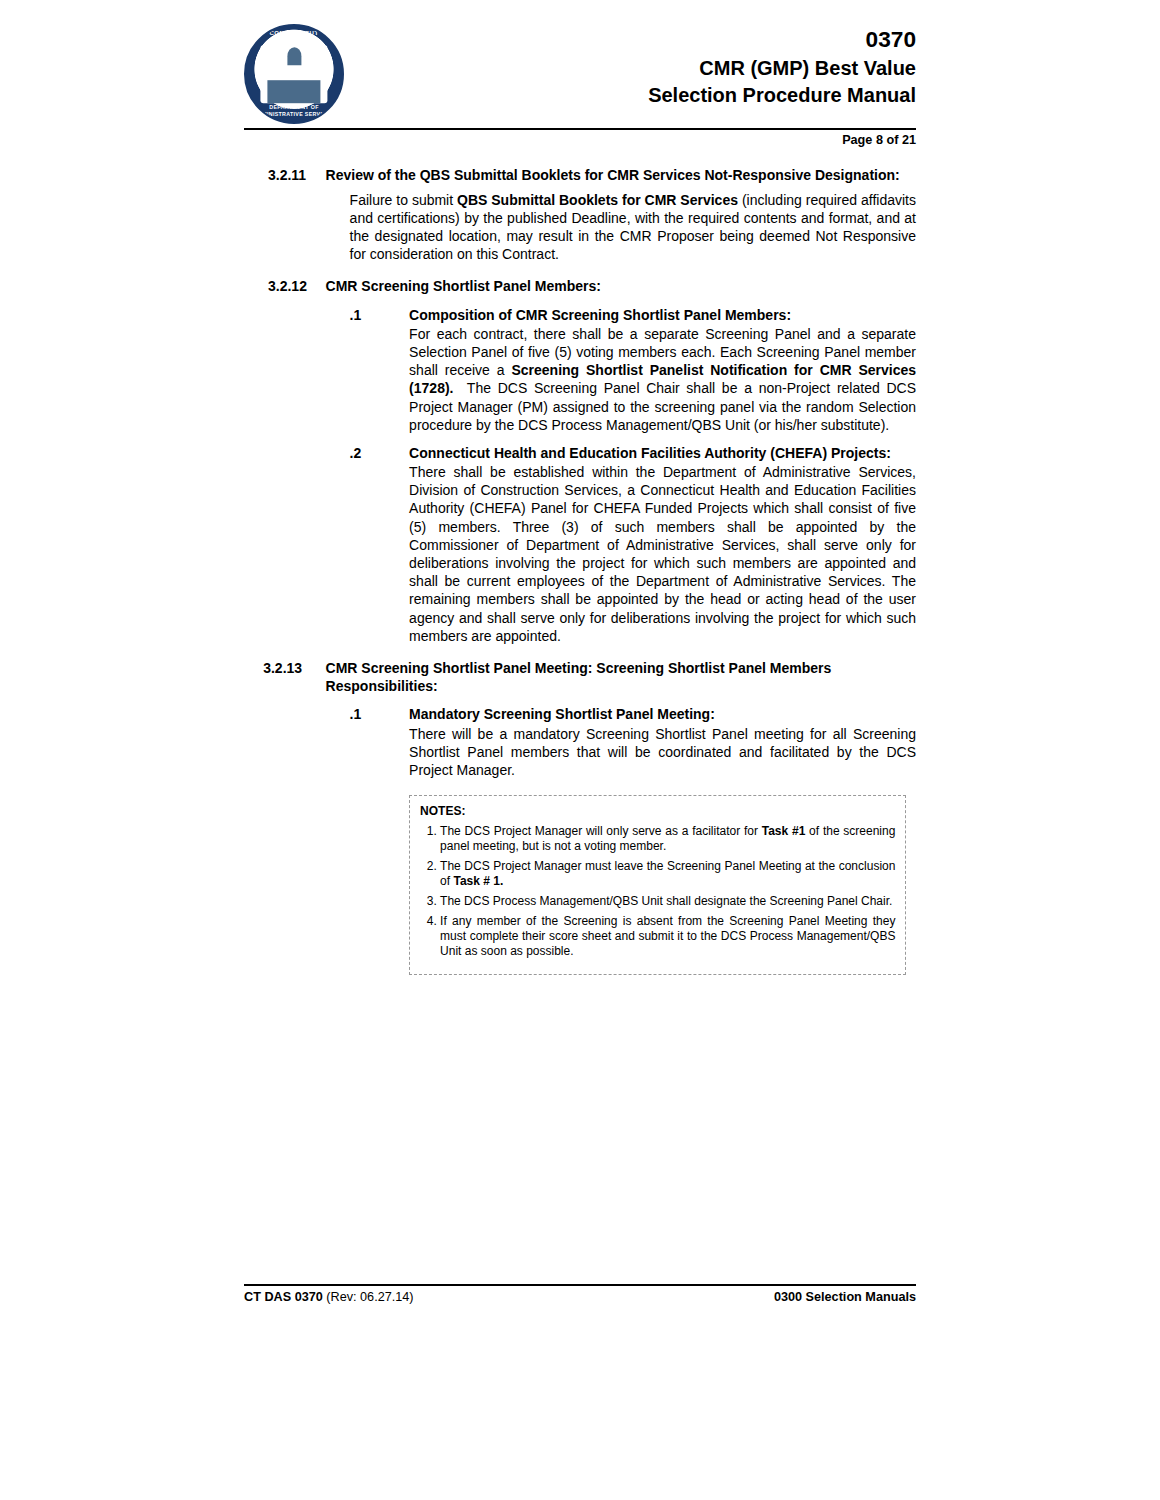CONNECTICUT
DEPARTMENT OF ADMINISTRATIVE SERVICES
0370
CMR (GMP) Best Value
Selection Procedure Manual
Page 8 of 21
3.2.11
Review of the QBS Submittal Booklets for CMR Services Not-Responsive Designation:
Failure to submit QBS Submittal Booklets for CMR Services (including required affidavits and certifications) by the published Deadline, with the required contents and format, and at the designated location, may result in the CMR Proposer being deemed Not Responsive for consideration on this Contract.
3.2.12
CMR Screening Shortlist Panel Members:
.1
Composition of CMR Screening Shortlist Panel Members:
For each contract, there shall be a separate Screening Panel and a separate Selection Panel of five (5) voting members each. Each Screening Panel member shall receive a Screening Shortlist Panelist Notification for CMR Services (1728). The DCS Screening Panel Chair shall be a non-Project related DCS Project Manager (PM) assigned to the screening panel via the random Selection procedure by the DCS Process Management/QBS Unit (or his/her substitute).
.2
Connecticut Health and Education Facilities Authority (CHEFA) Projects:
There shall be established within the Department of Administrative Services, Division of Construction Services, a Connecticut Health and Education Facilities Authority (CHEFA) Panel for CHEFA Funded Projects which shall consist of five (5) members. Three (3) of such members shall be appointed by the Commissioner of Department of Administrative Services, shall serve only for deliberations involving the project for which such members are appointed and shall be current employees of the Department of Administrative Services. The remaining members shall be appointed by the head or acting head of the user agency and shall serve only for deliberations involving the project for which such members are appointed.
3.2.13
CMR Screening Shortlist Panel Meeting: Screening Shortlist Panel Members Responsibilities:
.1
Mandatory Screening Shortlist Panel Meeting:
There will be a mandatory Screening Shortlist Panel meeting for all Screening Shortlist Panel members that will be coordinated and facilitated by the DCS Project Manager.
NOTES:
The DCS Project Manager will only serve as a facilitator for Task #1 of the screening panel meeting, but is not a voting member.
The DCS Project Manager must leave the Screening Panel Meeting at the conclusion of Task # 1.
The DCS Process Management/QBS Unit shall designate the Screening Panel Chair.
If any member of the Screening is absent from the Screening Panel Meeting they must complete their score sheet and submit it to the DCS Process Management/QBS Unit as soon as possible.
CT DAS 0370 (Rev: 06.27.14)
0300 Selection Manuals